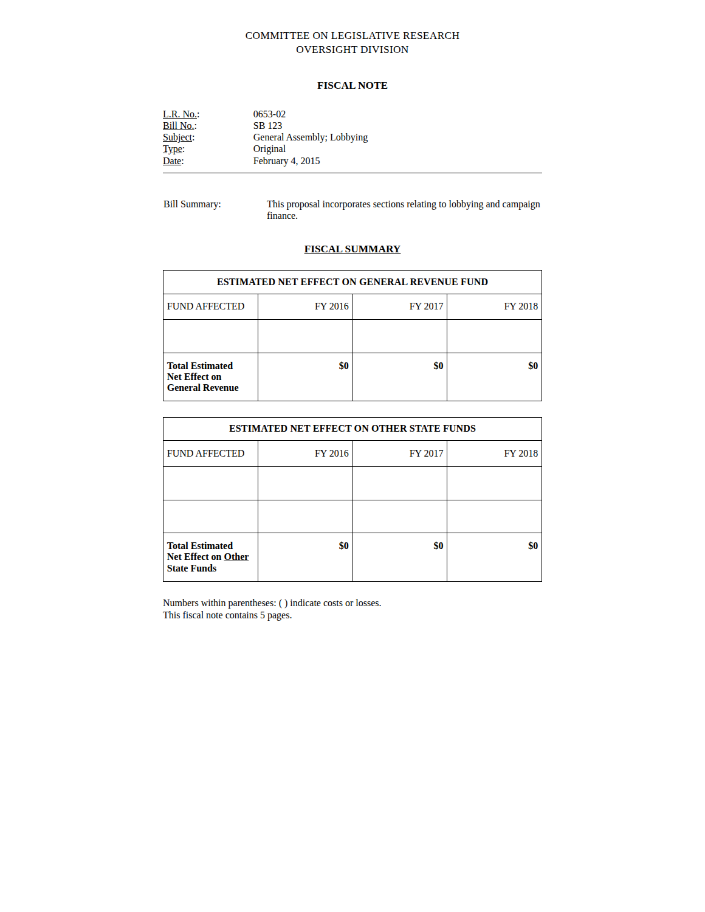COMMITTEE ON LEGISLATIVE RESEARCH
OVERSIGHT DIVISION
FISCAL NOTE
| L.R. No. : | 0653-02 |
| Bill No. : | SB 123 |
| Subject : | General Assembly; Lobbying |
| Type : | Original |
| Date : | February 4, 2015 |
| Bill Summary: | This proposal incorporates sections relating to lobbying and campaign finance. |
FISCAL SUMMARY
| ESTIMATED NET EFFECT ON GENERAL REVENUE FUND |
| --- |
| FUND AFFECTED | FY 2016 | FY 2017 | FY 2018 |
| Total Estimated Net Effect on General Revenue | $0 | $0 | $0 |
| ESTIMATED NET EFFECT ON OTHER STATE FUNDS |
| --- |
| FUND AFFECTED | FY 2016 | FY 2017 | FY 2018 |
| Total Estimated Net Effect on Other State Funds | $0 | $0 | $0 |
Numbers within parentheses: ( ) indicate costs or losses.
This fiscal note contains 5 pages.